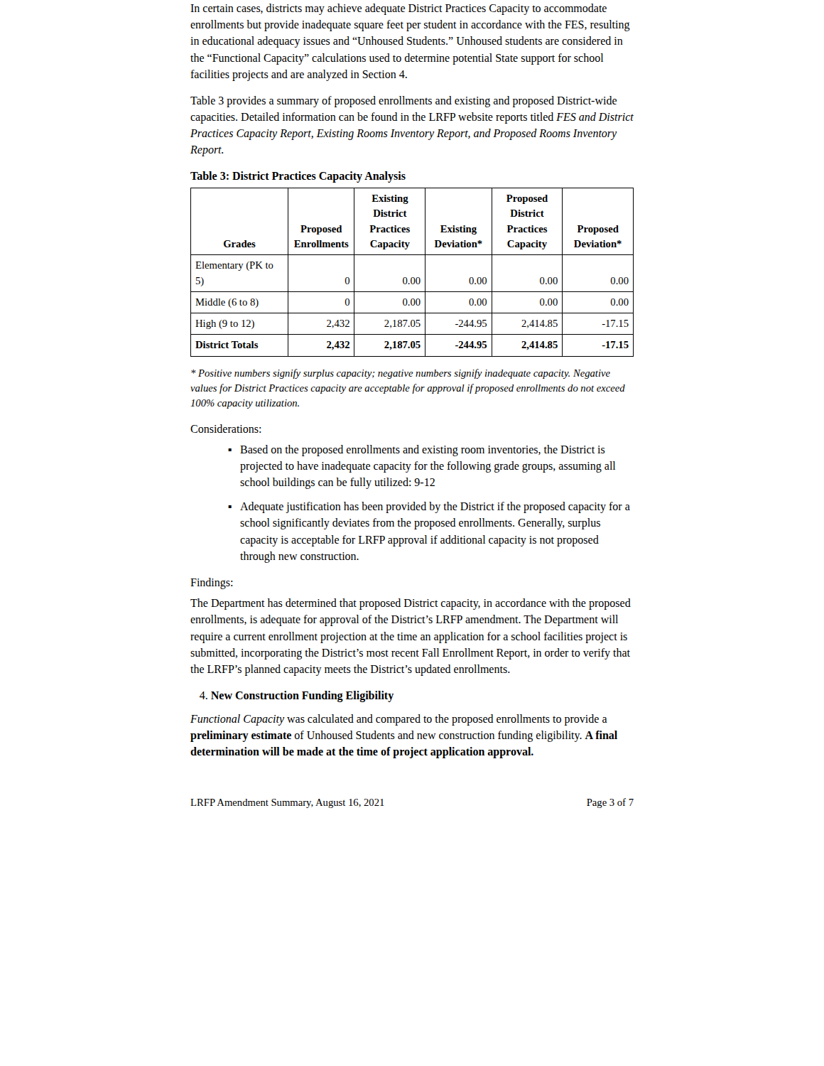In certain cases, districts may achieve adequate District Practices Capacity to accommodate enrollments but provide inadequate square feet per student in accordance with the FES, resulting in educational adequacy issues and “Unhoused Students.” Unhoused students are considered in the “Functional Capacity” calculations used to determine potential State support for school facilities projects and are analyzed in Section 4.
Table 3 provides a summary of proposed enrollments and existing and proposed District-wide capacities. Detailed information can be found in the LRFP website reports titled FES and District Practices Capacity Report, Existing Rooms Inventory Report, and Proposed Rooms Inventory Report.
Table 3: District Practices Capacity Analysis
| Grades | Proposed Enrollments | Existing District Practices Capacity | Existing Deviation* | Proposed District Practices Capacity | Proposed Deviation* |
| --- | --- | --- | --- | --- | --- |
| Elementary (PK to 5) | 0 | 0.00 | 0.00 | 0.00 | 0.00 |
| Middle (6 to 8) | 0 | 0.00 | 0.00 | 0.00 | 0.00 |
| High (9 to 12) | 2,432 | 2,187.05 | -244.95 | 2,414.85 | -17.15 |
| District Totals | 2,432 | 2,187.05 | -244.95 | 2,414.85 | -17.15 |
* Positive numbers signify surplus capacity; negative numbers signify inadequate capacity. Negative values for District Practices capacity are acceptable for approval if proposed enrollments do not exceed 100% capacity utilization.
Considerations:
Based on the proposed enrollments and existing room inventories, the District is projected to have inadequate capacity for the following grade groups, assuming all school buildings can be fully utilized: 9-12
Adequate justification has been provided by the District if the proposed capacity for a school significantly deviates from the proposed enrollments. Generally, surplus capacity is acceptable for LRFP approval if additional capacity is not proposed through new construction.
Findings:
The Department has determined that proposed District capacity, in accordance with the proposed enrollments, is adequate for approval of the District’s LRFP amendment. The Department will require a current enrollment projection at the time an application for a school facilities project is submitted, incorporating the District’s most recent Fall Enrollment Report, in order to verify that the LRFP’s planned capacity meets the District’s updated enrollments.
New Construction Funding Eligibility
Functional Capacity was calculated and compared to the proposed enrollments to provide a preliminary estimate of Unhoused Students and new construction funding eligibility. A final determination will be made at the time of project application approval.
LRFP Amendment Summary, August 16, 2021 Page 3 of 7